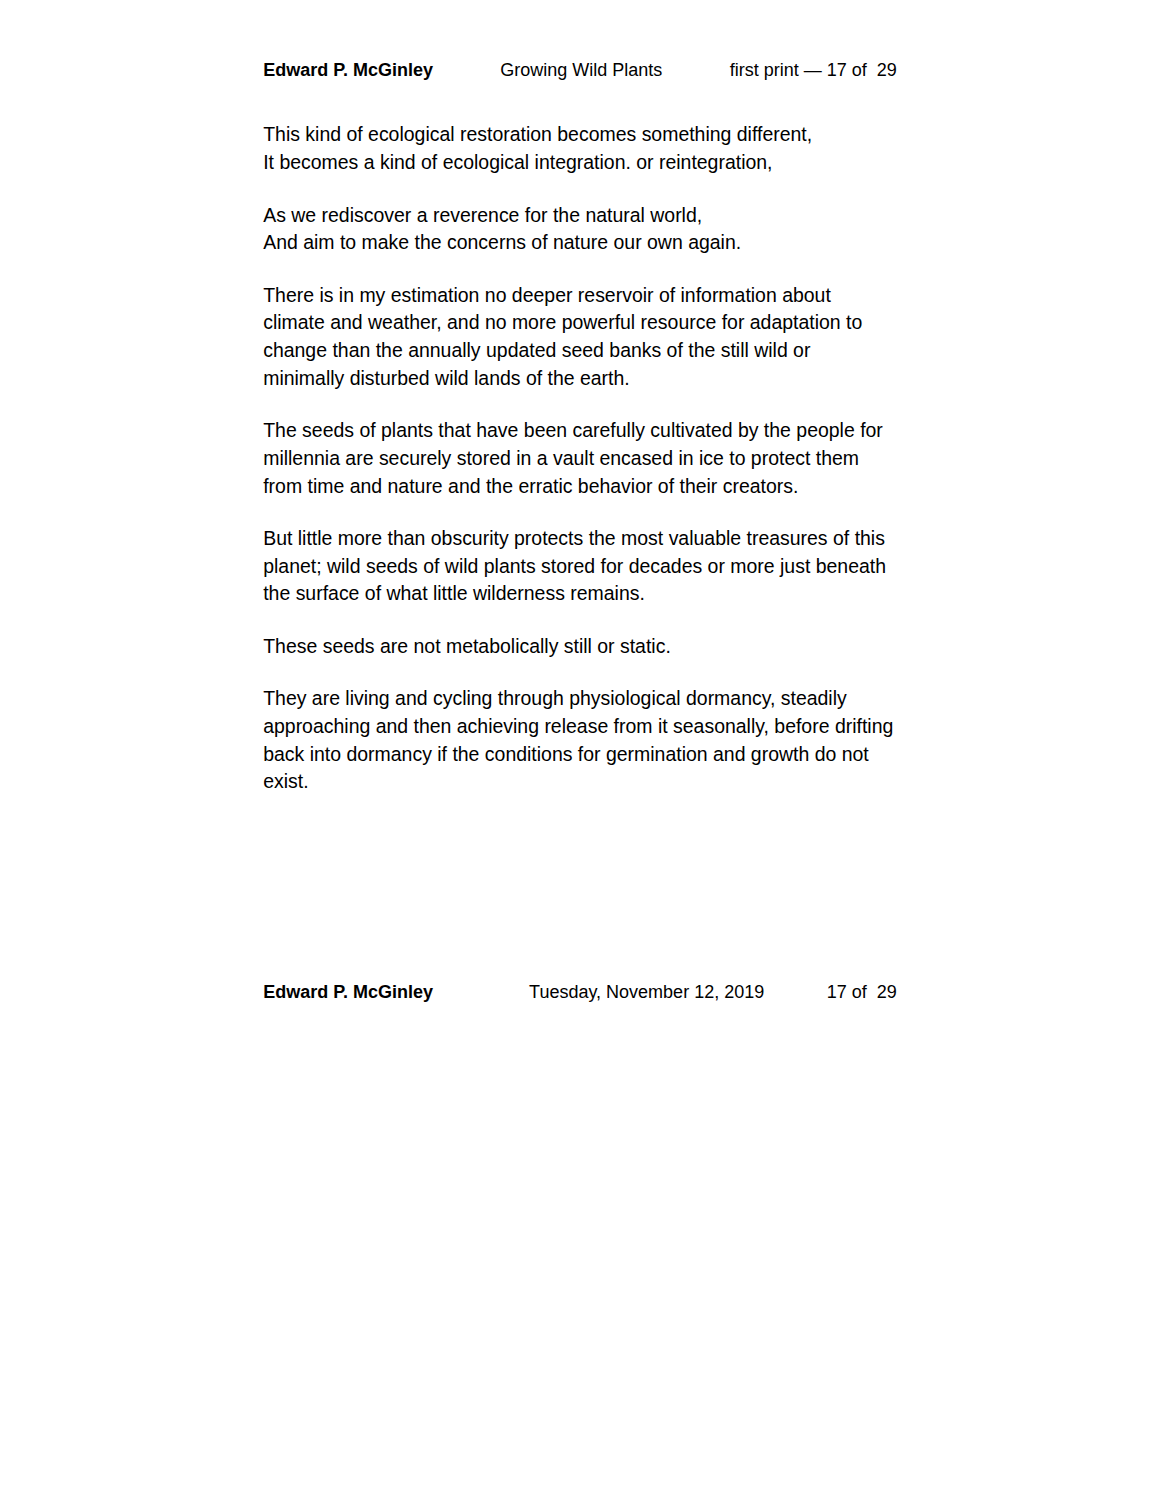Edward P. McGinley Growing Wild Plants first print — 17 of 29
This kind of ecological restoration becomes something different, It becomes a kind of ecological integration. or reintegration,
As we rediscover a reverence for the natural world, And aim to make the concerns of nature our own again.
There is in my estimation no deeper reservoir of information about climate and weather, and no more powerful resource for adaptation to change than the annually updated seed banks of the still wild or minimally disturbed wild lands of the earth.
The seeds of plants that have been carefully cultivated by the people for millennia are securely stored in a vault encased in ice to protect them from time and nature and the erratic behavior of their creators.
But little more than obscurity protects the most valuable treasures of this planet; wild seeds of wild plants stored for decades or more just beneath the surface of what little wilderness remains.
These seeds are not metabolically still or static.
They are living and cycling through physiological dormancy, steadily approaching and then achieving release from it seasonally, before drifting back into dormancy if the conditions for germination and growth do not exist.
Edward P. McGinley Tuesday, November 12, 2019 17 of 29